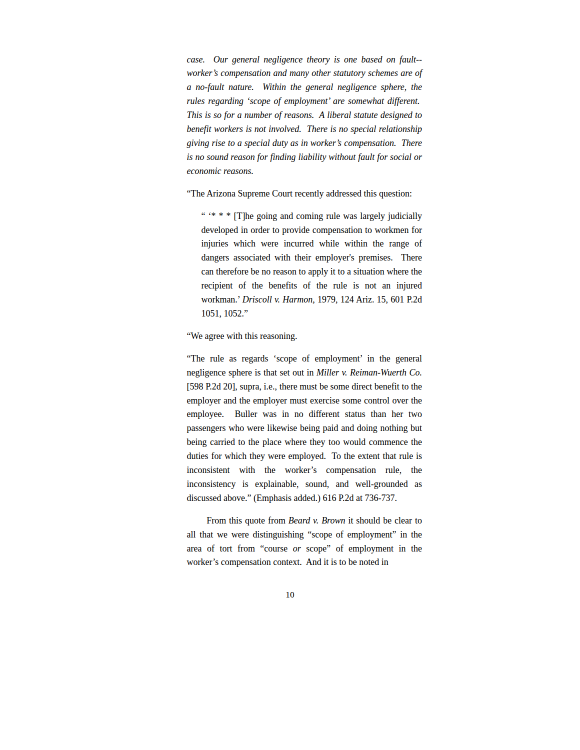case. Our general negligence theory is one based on fault--worker’s compensation and many other statutory schemes are of a no-fault nature. Within the general negligence sphere, the rules regarding ‘scope of employment’ are somewhat different. This is so for a number of reasons. A liberal statute designed to benefit workers is not involved. There is no special relationship giving rise to a special duty as in worker’s compensation. There is no sound reason for finding liability without fault for social or economic reasons.
“The Arizona Supreme Court recently addressed this question:
“ ‘* * * [T]he going and coming rule was largely judicially developed in order to provide compensation to workmen for injuries which were incurred while within the range of dangers associated with their employer's premises. There can therefore be no reason to apply it to a situation where the recipient of the benefits of the rule is not an injured workman.’ Driscoll v. Harmon, 1979, 124 Ariz. 15, 601 P.2d 1051, 1052.”
“We agree with this reasoning.
“The rule as regards ‘scope of employment’ in the general negligence sphere is that set out in Miller v. Reiman-Wuerth Co. [598 P.2d 20], supra, i.e., there must be some direct benefit to the employer and the employer must exercise some control over the employee. Buller was in no different status than her two passengers who were likewise being paid and doing nothing but being carried to the place where they too would commence the duties for which they were employed. To the extent that rule is inconsistent with the worker’s compensation rule, the inconsistency is explainable, sound, and well-grounded as discussed above.” (Emphasis added.) 616 P.2d at 736-737.
From this quote from Beard v. Brown it should be clear to all that we were distinguishing “scope of employment” in the area of tort from “course or scope” of employment in the worker’s compensation context. And it is to be noted in
10